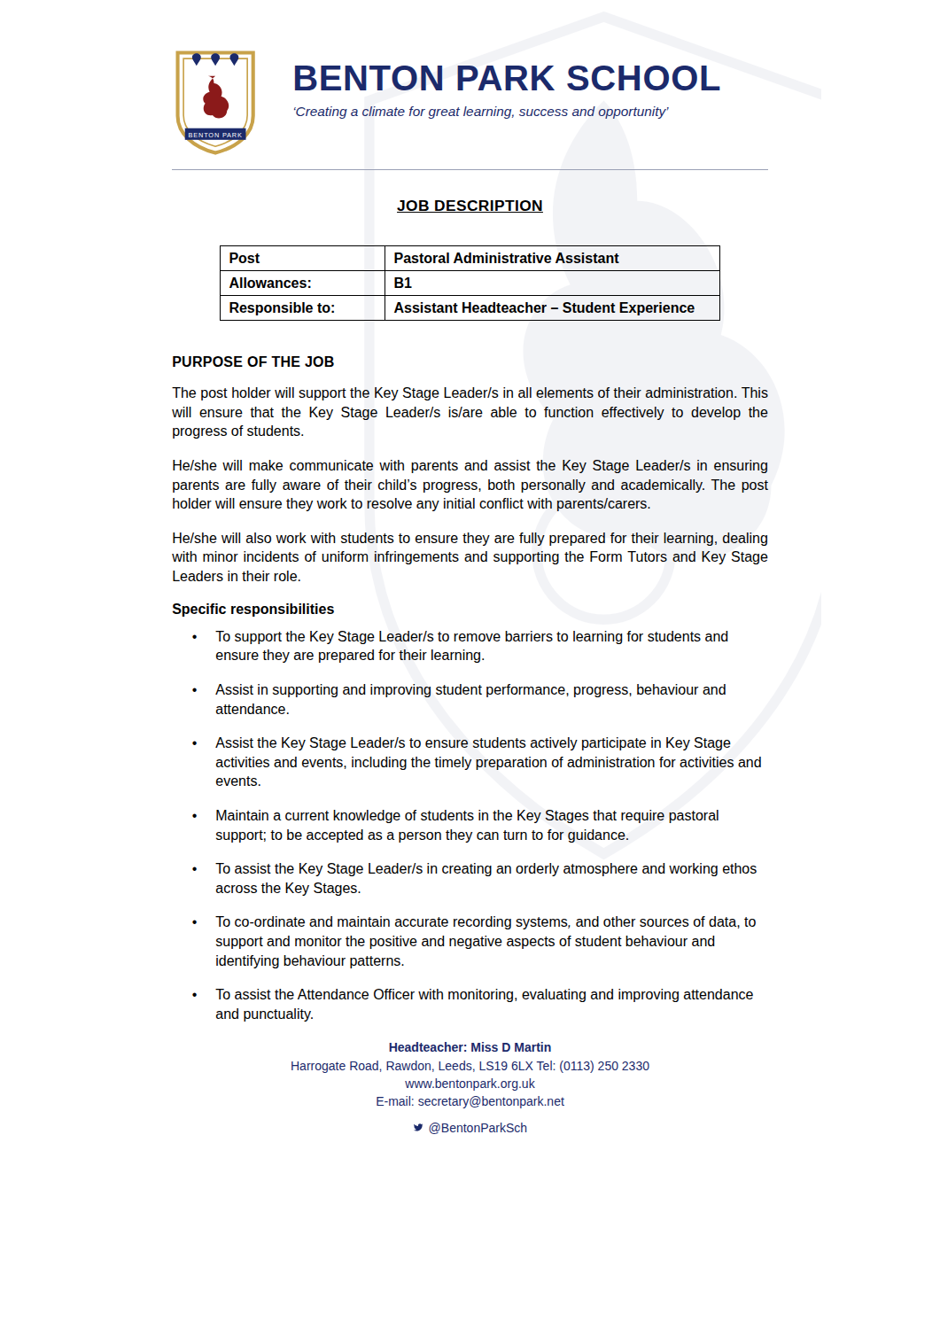BENTON PARK
BENTON PARK SCHOOL
‘Creating a climate for great learning, success and opportunity’
JOB DESCRIPTION
| Post | Pastoral Administrative Assistant |
| Allowances: | B1 |
| Responsible to: | Assistant Headteacher – Student Experience |
PURPOSE OF THE JOB
The post holder will support the Key Stage Leader/s in all elements of their administration. This will ensure that the Key Stage Leader/s is/are able to function effectively to develop the progress of students.
He/she will make communicate with parents and assist the Key Stage Leader/s in ensuring parents are fully aware of their child’s progress, both personally and academically. The post holder will ensure they work to resolve any initial conflict with parents/carers.
He/she will also work with students to ensure they are fully prepared for their learning, dealing with minor incidents of uniform infringements and supporting the Form Tutors and Key Stage Leaders in their role.
Specific responsibilities
To support the Key Stage Leader/s to remove barriers to learning for students and ensure they are prepared for their learning.
Assist in supporting and improving student performance, progress, behaviour and attendance.
Assist the Key Stage Leader/s to ensure students actively participate in Key Stage activities and events, including the timely preparation of administration for activities and events.
Maintain a current knowledge of students in the Key Stages that require pastoral support; to be accepted as a person they can turn to for guidance.
To assist the Key Stage Leader/s in creating an orderly atmosphere and working ethos across the Key Stages.
To co-ordinate and maintain accurate recording systems, and other sources of data, to support and monitor the positive and negative aspects of student behaviour and identifying behaviour patterns.
To assist the Attendance Officer with monitoring, evaluating and improving attendance and punctuality.
Headteacher: Miss D Martin
Harrogate Road, Rawdon, Leeds, LS19 6LX Tel: (0113) 250 2330
www.bentonpark.org.uk
E-mail: secretary@bentonpark.net
@BentonParkSch